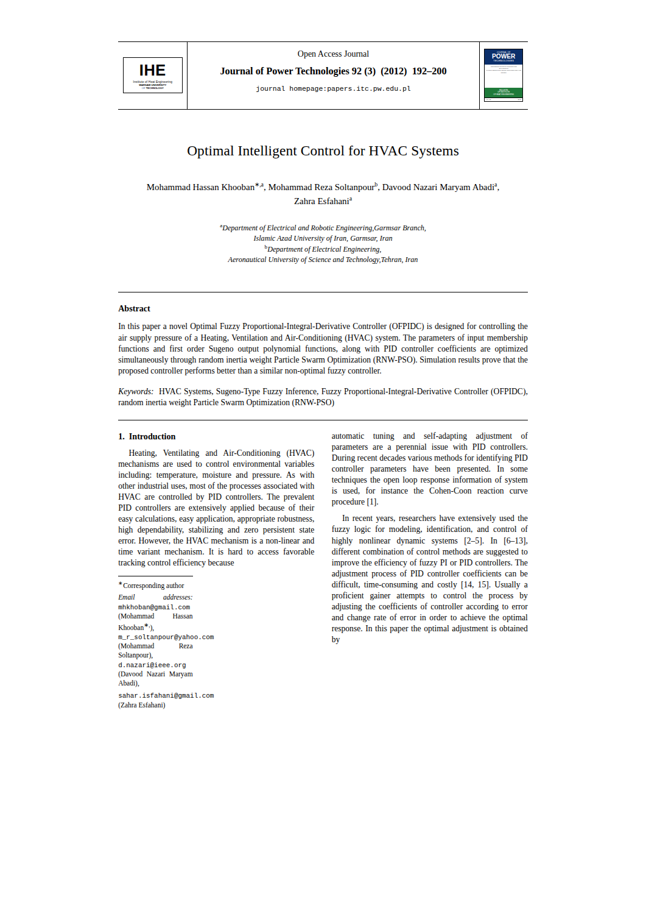IHE
Institute of Heat Engineering
WARSAW UNIVERSITY
OF TECHNOLOGY
Open Access Journal
Journal of Power Technologies 92 (3) (2012) 192–200
journal homepage:papers.itc.pw.edu.pl
JOURNAL OF
POWER
TECHNOLOGIES
International Journal for Research and Development
in Power Engineering, Energy Conversion and Heat Transfer
BULLETIN
OF INSTITUTE
OF HEAT ENGINEERING
Vol. 922012
Optimal Intelligent Control for HVAC Systems
Mohammad Hassan Khooban∗,a, Mohammad Reza Soltanpourb, Davood Nazari Maryam Abadia,
Zahra Esfahania
aDepartment of Electrical and Robotic Engineering,Garmsar Branch,
Islamic Azad University of Iran, Garmsar, Iran
bDepartment of Electrical Engineering,
Aeronautical University of Science and Technology,Tehran, Iran
Abstract
In this paper a novel Optimal Fuzzy Proportional-Integral-Derivative Controller (OFPIDC) is designed for controlling the air supply pressure of a Heating, Ventilation and Air-Conditioning (HVAC) system. The parameters of input membership functions and first order Sugeno output polynomial functions, along with PID controller coefficients are optimized simultaneously through random inertia weight Particle Swarm Optimization (RNW-PSO). Simulation results prove that the proposed controller performs better than a similar non-optimal fuzzy controller.
Keywords: HVAC Systems, Sugeno-Type Fuzzy Inference, Fuzzy Proportional-Integral-Derivative Controller (OFPIDC), random inertia weight Particle Swarm Optimization (RNW-PSO)
1. Introduction
Heating, Ventilating and Air-Conditioning (HVAC) mechanisms are used to control environmental variables including: temperature, moisture and pressure. As with other industrial uses, most of the processes associated with HVAC are controlled by PID controllers. The prevalent PID controllers are extensively applied because of their easy calculations, easy application, appropriate robustness, high dependability, stabilizing and zero persistent state error. However, the HVAC mechanism is a non-linear and time variant mechanism. It is hard to access favorable tracking control efficiency because
∗Corresponding author
Email addresses: mhkhoban@gmail.com (Mohammad Hassan Khooban∗,), m_r_soltanpour@yahoo.com (Mohammad Reza Soltanpour), d.nazari@ieee.org (Davood Nazari Maryam Abadi),
sahar.isfahani@gmail.com (Zahra Esfahani)
automatic tuning and self-adapting adjustment of parameters are a perennial issue with PID controllers. During recent decades various methods for identifying PID controller parameters have been presented. In some techniques the open loop response information of system is used, for instance the Cohen-Coon reaction curve procedure [1].
In recent years, researchers have extensively used the fuzzy logic for modeling, identification, and control of highly nonlinear dynamic systems [2–5]. In [6–13], different combination of control methods are suggested to improve the efficiency of fuzzy PI or PID controllers. The adjustment process of PID controller coefficients can be difficult, time-consuming and costly [14, 15]. Usually a proficient gainer attempts to control the process by adjusting the coefficients of controller according to error and change rate of error in order to achieve the optimal response. In this paper the optimal adjustment is obtained by